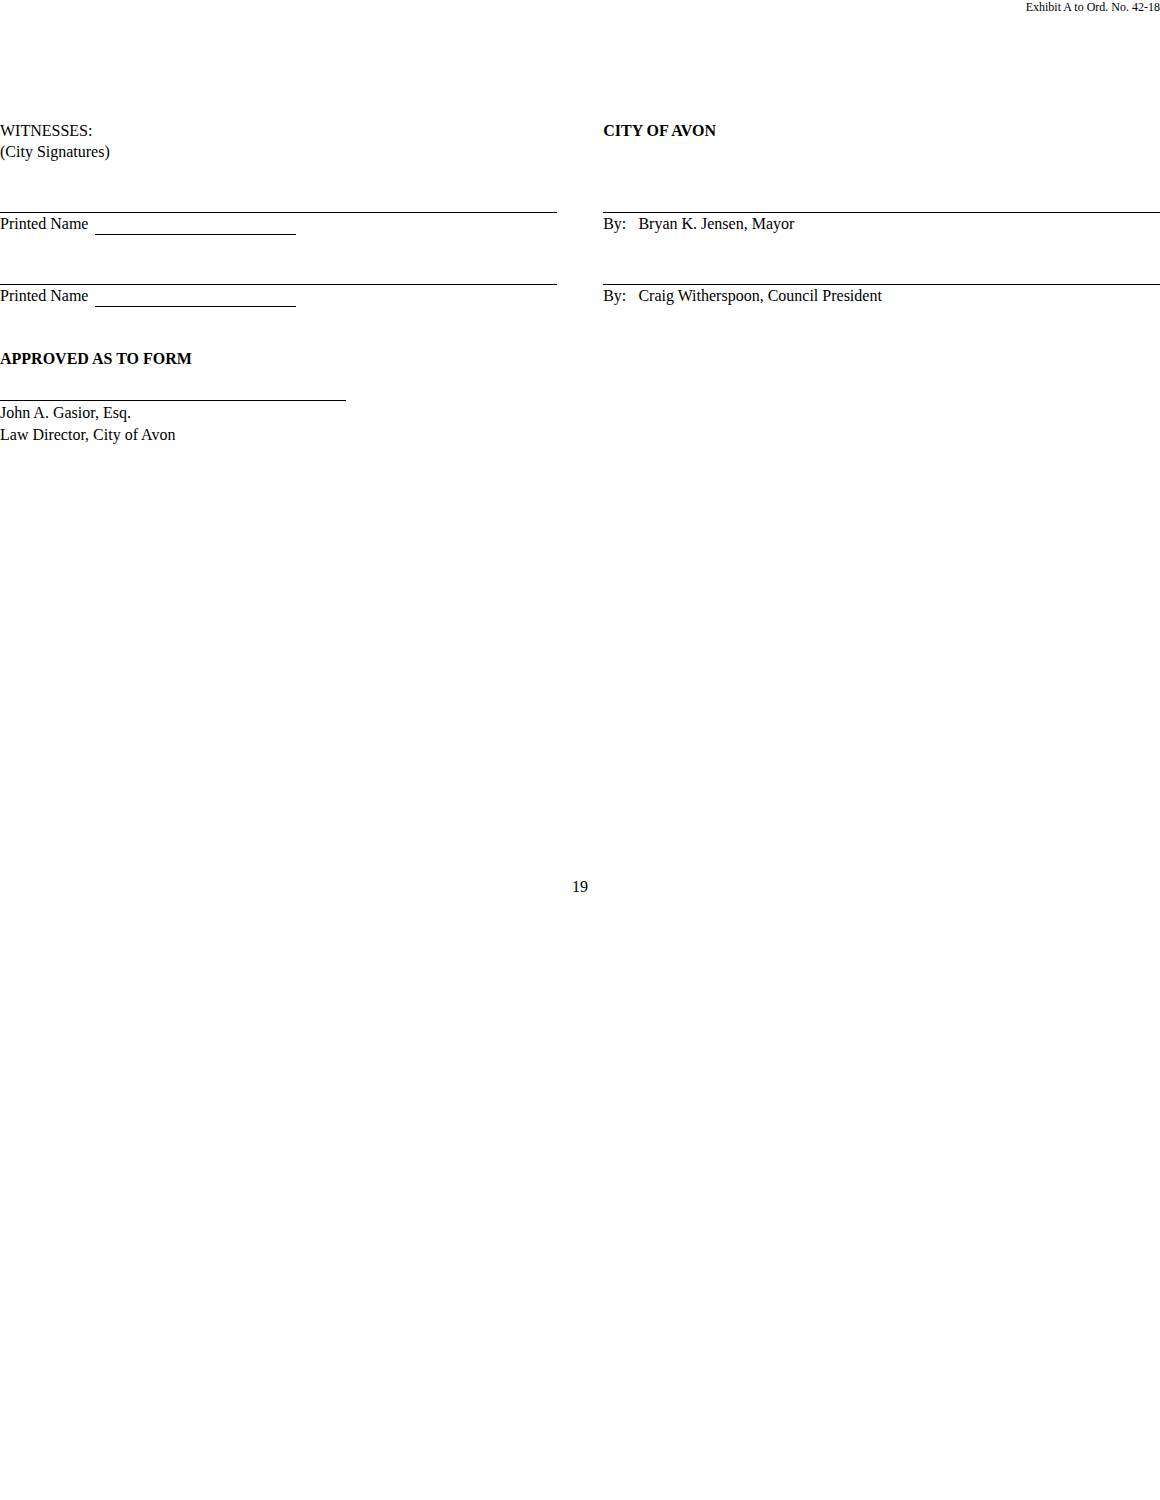Exhibit A to Ord. No. 42-18
| WITNESSES: (City Signatures) | | CITY OF AVON |
| Printed Name | | By: Bryan K. Jensen, Mayor |
| Printed Name | | By: Craig Witherspoon, Council President |
APPROVED AS TO FORM
John A. Gasior, Esq.
Law Director, City of Avon
19